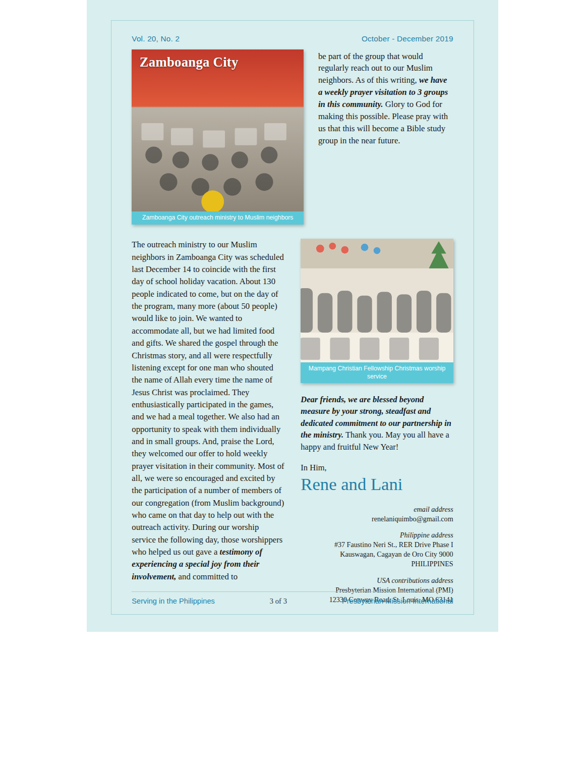Vol. 20, No. 2
October - December 2019
Zamboanga City
Zamboanga City outreach ministry to Muslim neighbors
be part of the group that would regularly reach out to our Muslim neighbors. As of this writing, we have a weekly prayer visitation to 3 groups in this community. Glory to God for making this possible. Please pray with us that this will become a Bible study group in the near future.
The outreach ministry to our Muslim neighbors in Zamboanga City was scheduled last December 14 to coincide with the first day of school holiday vacation. About 130 people indicated to come, but on the day of the program, many more (about 50 people) would like to join. We wanted to accommodate all, but we had limited food and gifts. We shared the gospel through the Christmas story, and all were respectfully listening except for one man who shouted the name of Allah every time the name of Jesus Christ was proclaimed. They enthusiastically participated in the games, and we had a meal together. We also had an opportunity to speak with them individually and in small groups. And, praise the Lord, they welcomed our offer to hold weekly prayer visitation in their community. Most of all, we were so encouraged and excited by the participation of a number of members of our congregation (from Muslim background) who came on that day to help out with the outreach activity. During our worship service the following day, those worshippers who helped us out gave a testimony of experiencing a special joy from their involvement, and committed to
Mampang Christian Fellowship Christmas worship service
Dear friends, we are blessed beyond measure by your strong, steadfast and dedicated commitment to our partnership in the ministry. Thank you. May you all have a happy and fruitful New Year!
In Him,
Rene and Lani
email address
renelaniquimbo@gmail.com
Philippine address
#37 Faustino Neri St., RER Drive Phase I
Kauswagan, Cagayan de Oro City 9000 PHILIPPINES
USA contributions address
Presbyterian Mission International (PMI)
12330 Conway Road, St. Louis, MO 63141
Serving in the Philippines
3 of 3
Presbyterian Mission International